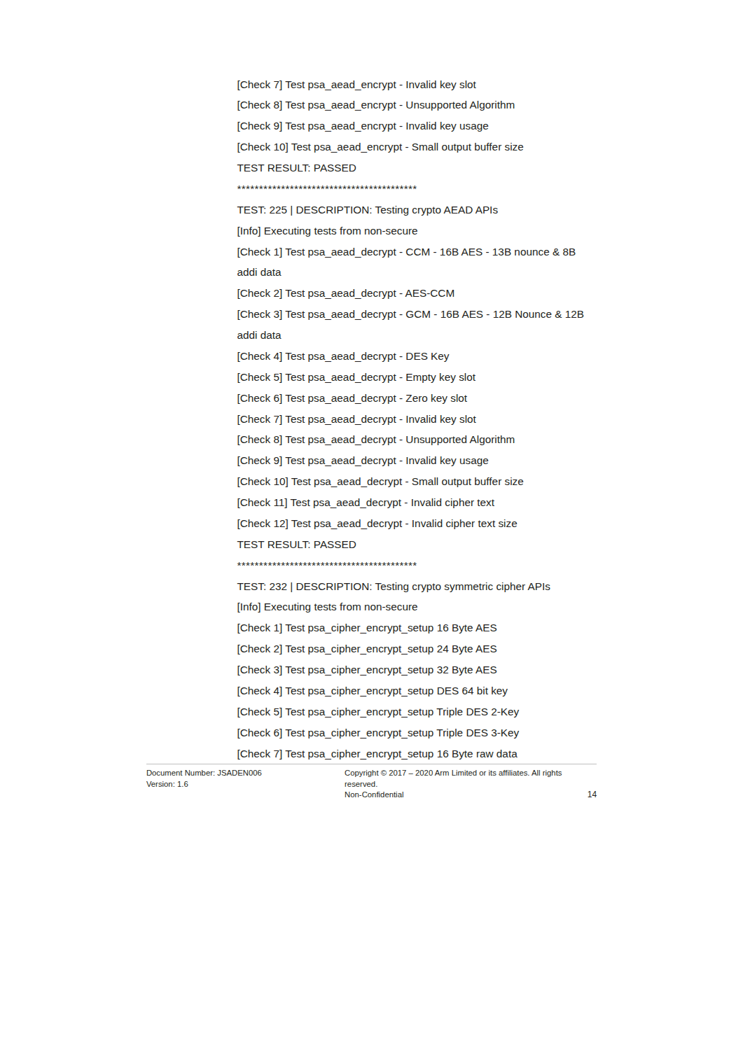[Check 7] Test psa_aead_encrypt - Invalid key slot
[Check 8] Test psa_aead_encrypt - Unsupported Algorithm
[Check 9] Test psa_aead_encrypt - Invalid key usage
[Check 10] Test psa_aead_encrypt - Small output buffer size
TEST RESULT: PASSED
*****************************************
TEST: 225 | DESCRIPTION: Testing crypto AEAD APIs
[Info] Executing tests from non-secure
[Check 1] Test psa_aead_decrypt - CCM - 16B AES - 13B nounce & 8B addi data
[Check 2] Test psa_aead_decrypt - AES-CCM
[Check 3] Test psa_aead_decrypt - GCM - 16B AES - 12B Nounce & 12B addi data
[Check 4] Test psa_aead_decrypt - DES Key
[Check 5] Test psa_aead_decrypt - Empty key slot
[Check 6] Test psa_aead_decrypt - Zero key slot
[Check 7] Test psa_aead_decrypt - Invalid key slot
[Check 8] Test psa_aead_decrypt - Unsupported Algorithm
[Check 9] Test psa_aead_decrypt - Invalid key usage
[Check 10] Test psa_aead_decrypt - Small output buffer size
[Check 11] Test psa_aead_decrypt - Invalid cipher text
[Check 12] Test psa_aead_decrypt - Invalid cipher text size
TEST RESULT: PASSED
*****************************************
TEST: 232 | DESCRIPTION: Testing crypto symmetric cipher APIs
[Info] Executing tests from non-secure
[Check 1] Test psa_cipher_encrypt_setup 16 Byte AES
[Check 2] Test psa_cipher_encrypt_setup 24 Byte AES
[Check 3] Test psa_cipher_encrypt_setup 32 Byte AES
[Check 4] Test psa_cipher_encrypt_setup DES 64 bit key
[Check 5] Test psa_cipher_encrypt_setup Triple DES 2-Key
[Check 6] Test psa_cipher_encrypt_setup Triple DES 3-Key
[Check 7] Test psa_cipher_encrypt_setup 16 Byte raw data
Document Number: JSADEN006
Version: 1.6
Copyright © 2017 – 2020 Arm Limited or its affiliates. All rights reserved.
Non-Confidential
14